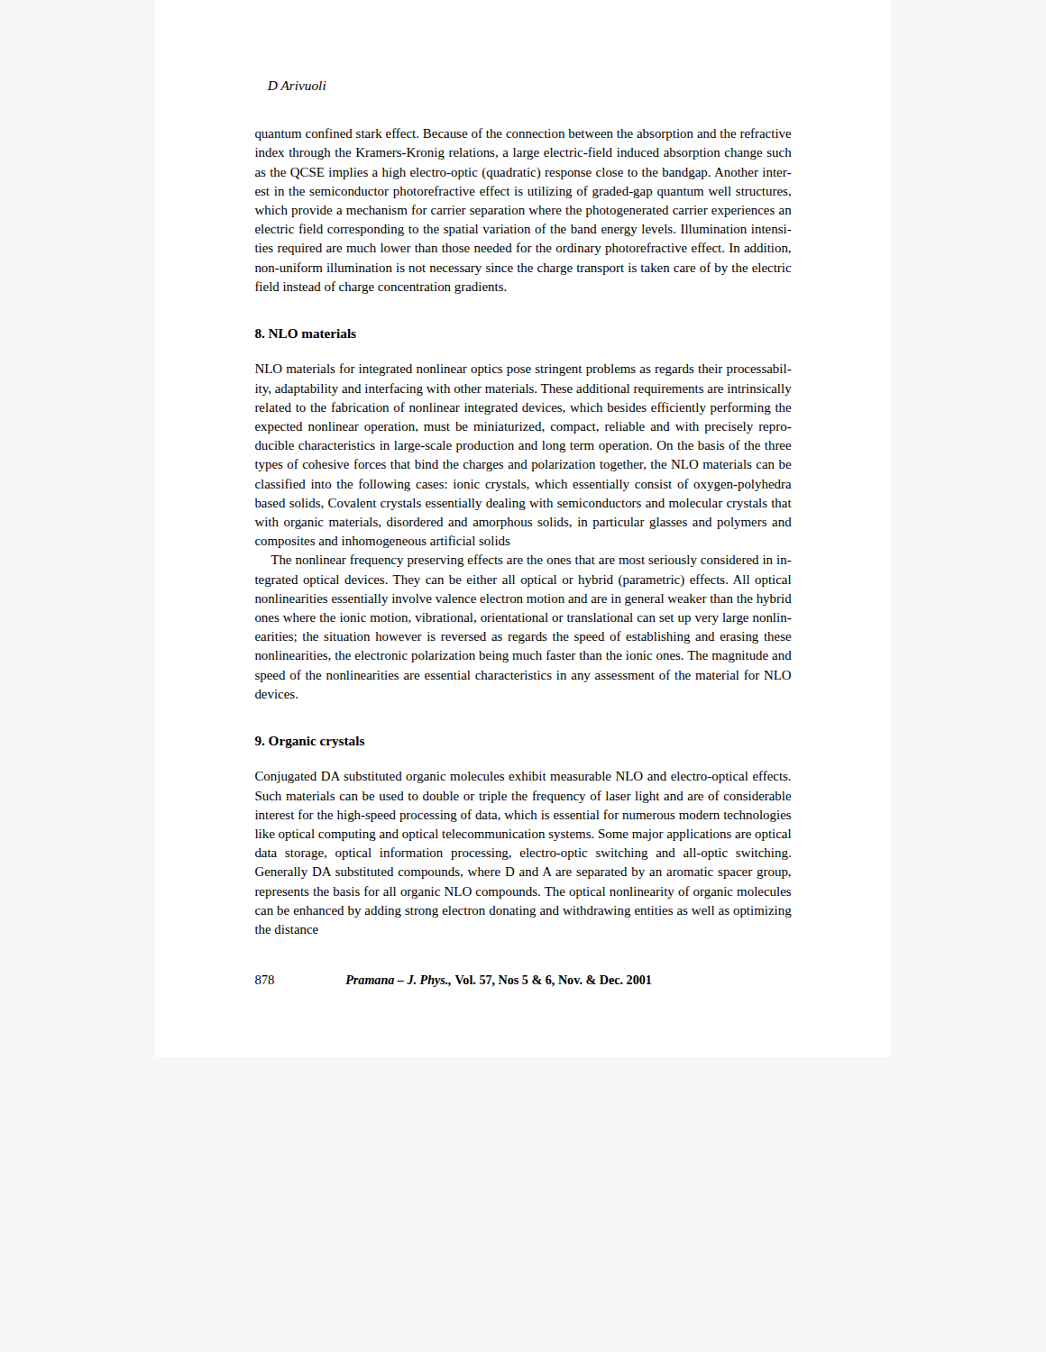D Arivuoli
quantum confined stark effect. Because of the connection between the absorption and the refractive index through the Kramers-Kronig relations, a large electric-field induced absorption change such as the QCSE implies a high electro-optic (quadratic) response close to the bandgap. Another interest in the semiconductor photorefractive effect is utilizing of graded-gap quantum well structures, which provide a mechanism for carrier separation where the photogenerated carrier experiences an electric field corresponding to the spatial variation of the band energy levels. Illumination intensities required are much lower than those needed for the ordinary photorefractive effect. In addition, non-uniform illumination is not necessary since the charge transport is taken care of by the electric field instead of charge concentration gradients.
8. NLO materials
NLO materials for integrated nonlinear optics pose stringent problems as regards their processability, adaptability and interfacing with other materials. These additional requirements are intrinsically related to the fabrication of nonlinear integrated devices, which besides efficiently performing the expected nonlinear operation, must be miniaturized, compact, reliable and with precisely reproducible characteristics in large-scale production and long term operation. On the basis of the three types of cohesive forces that bind the charges and polarization together, the NLO materials can be classified into the following cases: ionic crystals, which essentially consist of oxygen-polyhedra based solids, Covalent crystals essentially dealing with semiconductors and molecular crystals that with organic materials, disordered and amorphous solids, in particular glasses and polymers and composites and inhomogeneous artificial solids
The nonlinear frequency preserving effects are the ones that are most seriously considered in integrated optical devices. They can be either all optical or hybrid (parametric) effects. All optical nonlinearities essentially involve valence electron motion and are in general weaker than the hybrid ones where the ionic motion, vibrational, orientational or translational can set up very large nonlinearities; the situation however is reversed as regards the speed of establishing and erasing these nonlinearities, the electronic polarization being much faster than the ionic ones. The magnitude and speed of the nonlinearities are essential characteristics in any assessment of the material for NLO devices.
9. Organic crystals
Conjugated DA substituted organic molecules exhibit measurable NLO and electro-optical effects. Such materials can be used to double or triple the frequency of laser light and are of considerable interest for the high-speed processing of data, which is essential for numerous modern technologies like optical computing and optical telecommunication systems. Some major applications are optical data storage, optical information processing, electro-optic switching and all-optic switching. Generally DA substituted compounds, where D and A are separated by an aromatic spacer group, represents the basis for all organic NLO compounds. The optical nonlinearity of organic molecules can be enhanced by adding strong electron donating and withdrawing entities as well as optimizing the distance
878
Pramana – J. Phys., Vol. 57, Nos 5 & 6, Nov. & Dec. 2001